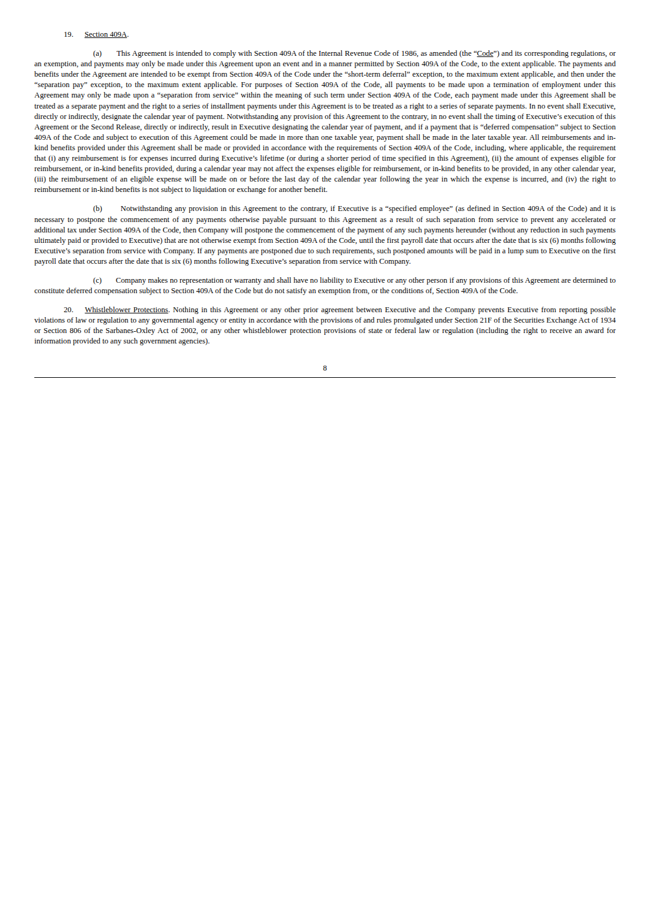19. Section 409A.
(a) This Agreement is intended to comply with Section 409A of the Internal Revenue Code of 1986, as amended (the “Code”) and its corresponding regulations, or an exemption, and payments may only be made under this Agreement upon an event and in a manner permitted by Section 409A of the Code, to the extent applicable. The payments and benefits under the Agreement are intended to be exempt from Section 409A of the Code under the “short-term deferral” exception, to the maximum extent applicable, and then under the “separation pay” exception, to the maximum extent applicable. For purposes of Section 409A of the Code, all payments to be made upon a termination of employment under this Agreement may only be made upon a “separation from service” within the meaning of such term under Section 409A of the Code, each payment made under this Agreement shall be treated as a separate payment and the right to a series of installment payments under this Agreement is to be treated as a right to a series of separate payments. In no event shall Executive, directly or indirectly, designate the calendar year of payment. Notwithstanding any provision of this Agreement to the contrary, in no event shall the timing of Executive’s execution of this Agreement or the Second Release, directly or indirectly, result in Executive designating the calendar year of payment, and if a payment that is “deferred compensation” subject to Section 409A of the Code and subject to execution of this Agreement could be made in more than one taxable year, payment shall be made in the later taxable year. All reimbursements and in-kind benefits provided under this Agreement shall be made or provided in accordance with the requirements of Section 409A of the Code, including, where applicable, the requirement that (i) any reimbursement is for expenses incurred during Executive’s lifetime (or during a shorter period of time specified in this Agreement), (ii) the amount of expenses eligible for reimbursement, or in-kind benefits provided, during a calendar year may not affect the expenses eligible for reimbursement, or in-kind benefits to be provided, in any other calendar year, (iii) the reimbursement of an eligible expense will be made on or before the last day of the calendar year following the year in which the expense is incurred, and (iv) the right to reimbursement or in-kind benefits is not subject to liquidation or exchange for another benefit.
(b) Notwithstanding any provision in this Agreement to the contrary, if Executive is a “specified employee” (as defined in Section 409A of the Code) and it is necessary to postpone the commencement of any payments otherwise payable pursuant to this Agreement as a result of such separation from service to prevent any accelerated or additional tax under Section 409A of the Code, then Company will postpone the commencement of the payment of any such payments hereunder (without any reduction in such payments ultimately paid or provided to Executive) that are not otherwise exempt from Section 409A of the Code, until the first payroll date that occurs after the date that is six (6) months following Executive’s separation from service with Company. If any payments are postponed due to such requirements, such postponed amounts will be paid in a lump sum to Executive on the first payroll date that occurs after the date that is six (6) months following Executive’s separation from service with Company.
(c) Company makes no representation or warranty and shall have no liability to Executive or any other person if any provisions of this Agreement are determined to constitute deferred compensation subject to Section 409A of the Code but do not satisfy an exemption from, or the conditions of, Section 409A of the Code.
20. Whistleblower Protections. Nothing in this Agreement or any other prior agreement between Executive and the Company prevents Executive from reporting possible violations of law or regulation to any governmental agency or entity in accordance with the provisions of and rules promulgated under Section 21F of the Securities Exchange Act of 1934 or Section 806 of the Sarbanes-Oxley Act of 2002, or any other whistleblower protection provisions of state or federal law or regulation (including the right to receive an award for information provided to any such government agencies).
8